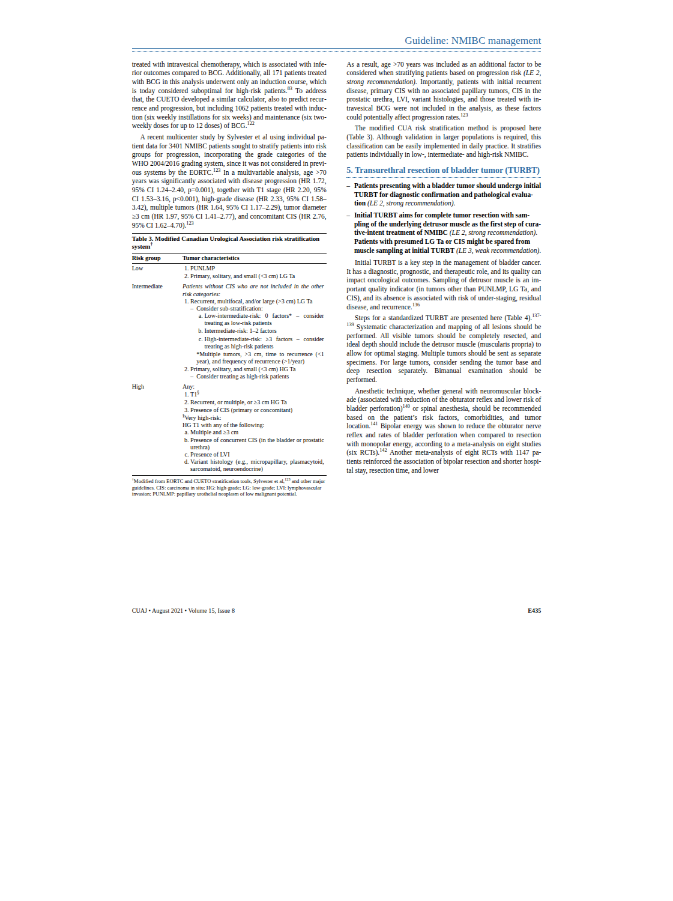Guideline: NMIBC management
treated with intravesical chemotherapy, which is associated with inferior outcomes compared to BCG. Additionally, all 171 patients treated with BCG in this analysis underwent only an induction course, which is today considered suboptimal for high-risk patients.83 To address that, the CUETO developed a similar calculator, also to predict recurrence and progression, but including 1062 patients treated with induction (six weekly instillations for six weeks) and maintenance (six two-weekly doses for up to 12 doses) of BCG.122
A recent multicenter study by Sylvester et al using individual patient data for 3401 NMIBC patients sought to stratify patients into risk groups for progression, incorporating the grade categories of the WHO 2004/2016 grading system, since it was not considered in previous systems by the EORTC.123 In a multivariable analysis, age >70 years was significantly associated with disease progression (HR 1.72, 95% CI 1.24–2.40, p=0.001), together with T1 stage (HR 2.20, 95% CI 1.53–3.16, p<0.001), high-grade disease (HR 2.33, 95% CI 1.58–3.42), multiple tumors (HR 1.64, 95% CI 1.17–2.29), tumor diameter ≥3 cm (HR 1.97, 95% CI 1.41–2.77), and concomitant CIS (HR 2.76, 95% CI 1.62–4.70).123
Table 3. Modified Canadian Urological Association risk stratification system †
| Risk group | Tumor characteristics |
| --- | --- |
| Low | PUNLMP Primary, solitary, and small (<3 cm) LG Ta |
| Intermediate | Patients without CIS who are not included in the other risk categories: Recurrent, multifocal, and/or large (>3 cm) LG Ta Consider sub-stratification: Low-intermediate-risk: 0 factors* – consider treating as low-risk patients Intermediate-risk: 1–2 factors High-intermediate-risk: ≥3 factors – consider treating as high-risk patients *Multiple tumors, >3 cm, time to recurrence (<1 year), and frequency of recurrence (>1/year) Primary, solitary, and small (<3 cm) HG Ta Consider treating as high-risk patients |
| High | Any: T1 § Recurrent, or multiple, or ≥3 cm HG Ta Presence of CIS (primary or concomitant) § Very high-risk: HG T1 with any of the following: Multiple and ≥3 cm Presence of concurrent CIS (in the bladder or prostatic urethra) Presence of LVI Variant histology (e.g., micropapillary, plasmacytoid, sarcomatoid, neuroendocrine) |
†Modified from EORTC and CUETO stratification tools, Sylvester et al,123 and other major guidelines. CIS: carcinoma in situ; HG: high-grade; LG: low-grade; LVI: lymphovascular invasion; PUNLMP: papillary urothelial neoplasm of low malignant potential.
As a result, age >70 years was included as an additional factor to be considered when stratifying patients based on progression risk (LE 2, strong recommendation). Importantly, patients with initial recurrent disease, primary CIS with no associated papillary tumors, CIS in the prostatic urethra, LVI, variant histologies, and those treated with intravesical BCG were not included in the analysis, as these factors could potentially affect progression rates.123
The modified CUA risk stratification method is proposed here (Table 3). Although validation in larger populations is required, this classification can be easily implemented in daily practice. It stratifies patients individually in low-, intermediate- and high-risk NMIBC.
5. Transurethral resection of bladder tumor (TURBT)
Patients presenting with a bladder tumor should undergo initial TURBT for diagnostic confirmation and pathological evaluation (LE 2, strong recommendation).
Initial TURBT aims for complete tumor resection with sampling of the underlying detrusor muscle as the first step of curative-intent treatment of NMIBC (LE 2, strong recommendation). Patients with presumed LG Ta or CIS might be spared from muscle sampling at initial TURBT (LE 3, weak recommendation).
Initial TURBT is a key step in the management of bladder cancer. It has a diagnostic, prognostic, and therapeutic role, and its quality can impact oncological outcomes. Sampling of detrusor muscle is an important quality indicator (in tumors other than PUNLMP, LG Ta, and CIS), and its absence is associated with risk of under-staging, residual disease, and recurrence.136
Steps for a standardized TURBT are presented here (Table 4).137-139 Systematic characterization and mapping of all lesions should be performed. All visible tumors should be completely resected, and ideal depth should include the detrusor muscle (muscularis propria) to allow for optimal staging. Multiple tumors should be sent as separate specimens. For large tumors, consider sending the tumor base and deep resection separately. Bimanual examination should be performed.
Anesthetic technique, whether general with neuromuscular blockade (associated with reduction of the obturator reflex and lower risk of bladder perforation)140 or spinal anesthesia, should be recommended based on the patient’s risk factors, comorbidities, and tumor location.141 Bipolar energy was shown to reduce the obturator nerve reflex and rates of bladder perforation when compared to resection with monopolar energy, according to a meta-analysis on eight studies (six RCTs).142 Another meta-analysis of eight RCTs with 1147 patients reinforced the association of bipolar resection and shorter hospital stay, resection time, and lower
CUAJ • August 2021 • Volume 15, Issue 8
E435